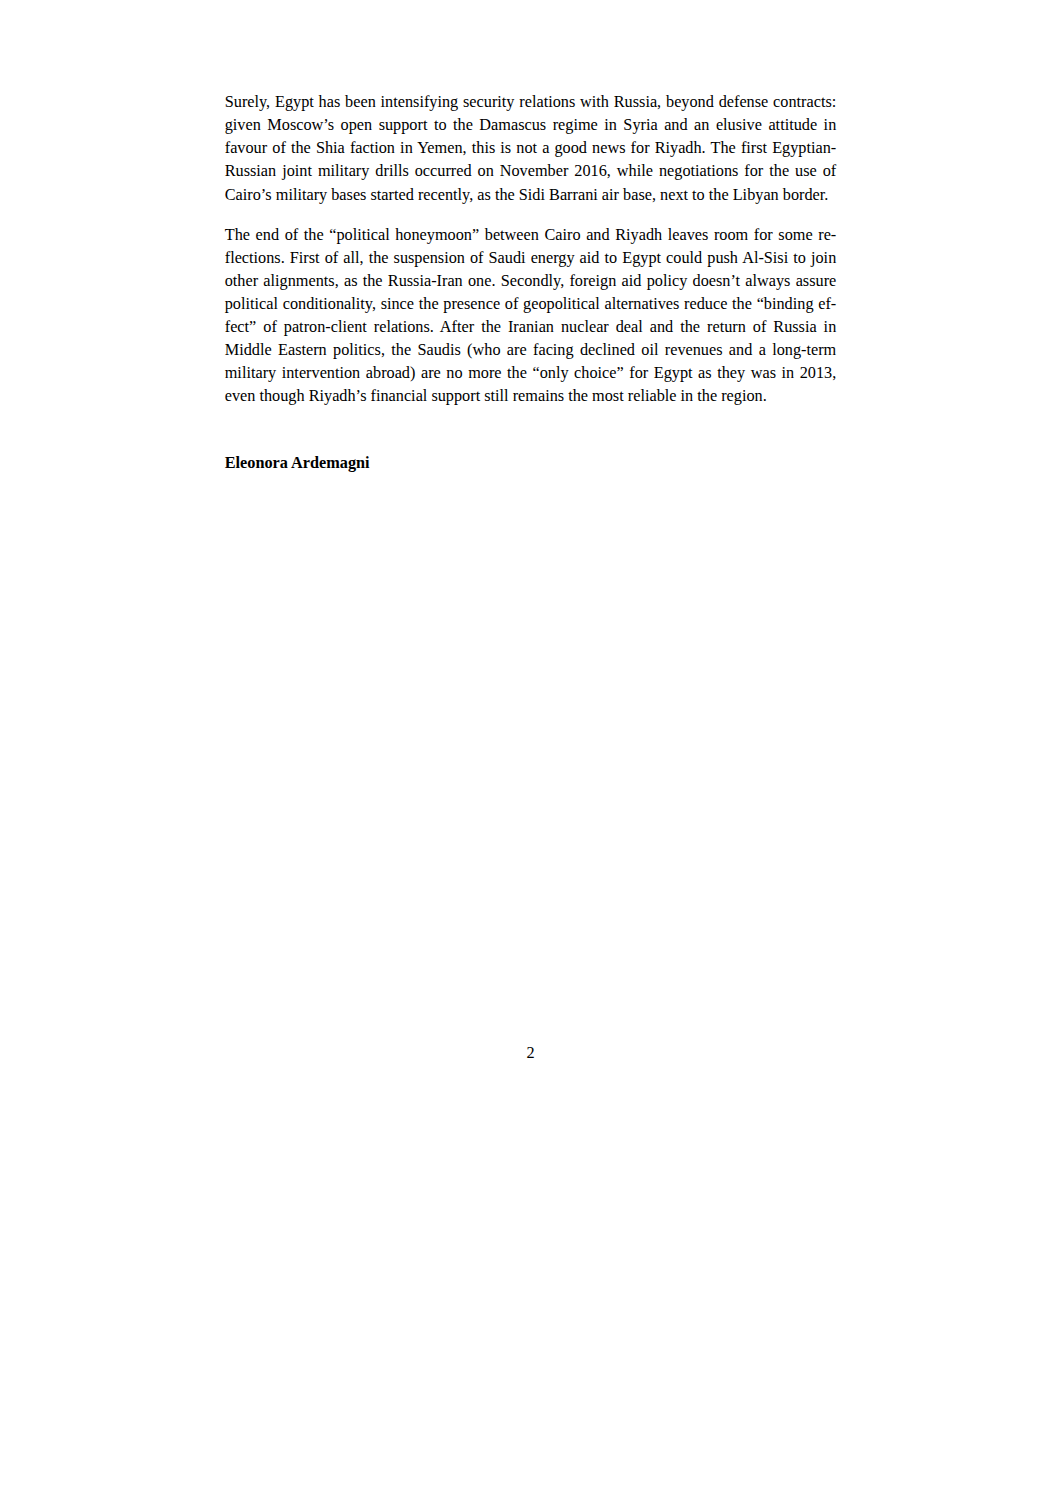Surely, Egypt has been intensifying security relations with Russia, beyond defense contracts: given Moscow’s open support to the Damascus regime in Syria and an elusive attitude in favour of the Shia faction in Yemen, this is not a good news for Riyadh. The first Egyptian-Russian joint military drills occurred on November 2016, while negotiations for the use of Cairo’s military bases started recently, as the Sidi Barrani air base, next to the Libyan border.
The end of the “political honeymoon” between Cairo and Riyadh leaves room for some reflections. First of all, the suspension of Saudi energy aid to Egypt could push Al-Sisi to join other alignments, as the Russia-Iran one. Secondly, foreign aid policy doesn’t always assure political conditionality, since the presence of geopolitical alternatives reduce the “binding effect” of patron-client relations. After the Iranian nuclear deal and the return of Russia in Middle Eastern politics, the Saudis (who are facing declined oil revenues and a long-term military intervention abroad) are no more the “only choice” for Egypt as they was in 2013, even though Riyadh’s financial support still remains the most reliable in the region.
Eleonora Ardemagni
2